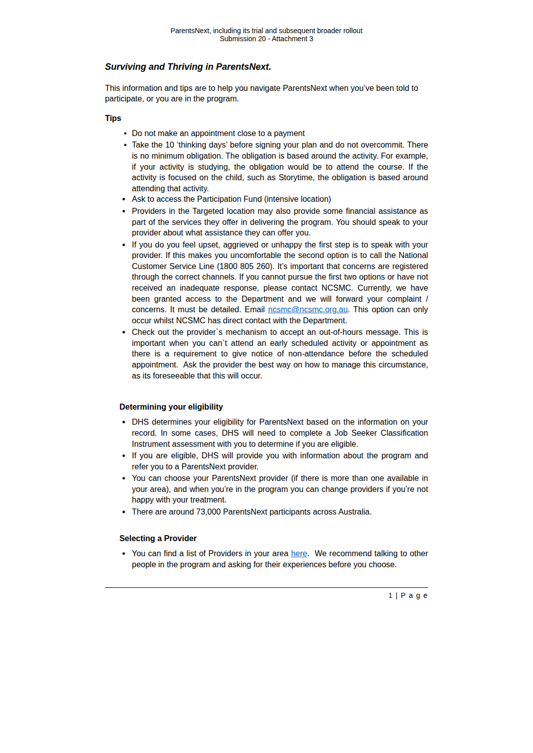ParentsNext, including its trial and subsequent broader rollout
Submission 20 - Attachment 3
Surviving and Thriving in ParentsNext.
This information and tips are to help you navigate ParentsNext when you’ve been told to participate, or you are in the program.
Tips
Do not make an appointment close to a payment
Take the 10 ‘thinking days’ before signing your plan and do not overcommit. There is no minimum obligation. The obligation is based around the activity. For example, if your activity is studying, the obligation would be to attend the course. If the activity is focused on the child, such as Storytime, the obligation is based around attending that activity.
Ask to access the Participation Fund (intensive location)
Providers in the Targeted location may also provide some financial assistance as part of the services they offer in delivering the program. You should speak to your provider about what assistance they can offer you.
If you do you feel upset, aggrieved or unhappy the first step is to speak with your provider. If this makes you uncomfortable the second option is to call the National Customer Service Line (1800 805 260). It’s important that concerns are registered through the correct channels. If you cannot pursue the first two options or have not received an inadequate response, please contact NCSMC. Currently, we have been granted access to the Department and we will forward your complaint / concerns. It must be detailed. Email ncsmc@ncsmc.org.au. This option can only occur whilst NCSMC has direct contact with the Department.
Check out the provider`s mechanism to accept an out-of-hours message. This is important when you can`t attend an early scheduled activity or appointment as there is a requirement to give notice of non-attendance before the scheduled appointment. Ask the provider the best way on how to manage this circumstance, as its foreseeable that this will occur.
Determining your eligibility
DHS determines your eligibility for ParentsNext based on the information on your record. In some cases, DHS will need to complete a Job Seeker Classification Instrument assessment with you to determine if you are eligible.
If you are eligible, DHS will provide you with information about the program and refer you to a ParentsNext provider.
You can choose your ParentsNext provider (if there is more than one available in your area), and when you’re in the program you can change providers if you’re not happy with your treatment.
There are around 73,000 ParentsNext participants across Australia.
Selecting a Provider
You can find a list of Providers in your area here. We recommend talking to other people in the program and asking for their experiences before you choose.
1 | P a g e